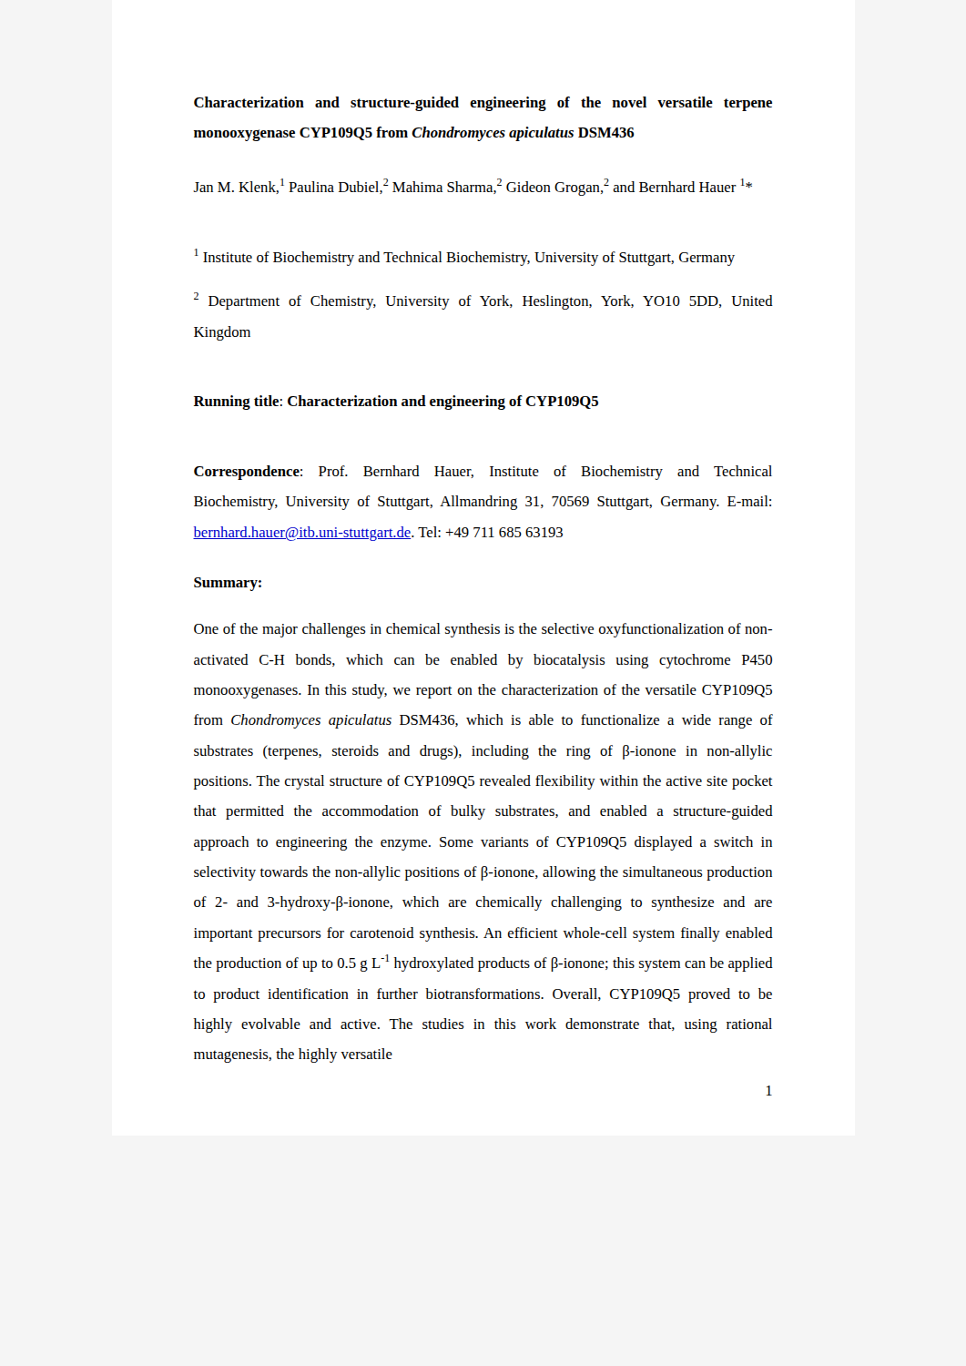Characterization and structure-guided engineering of the novel versatile terpene monooxygenase CYP109Q5 from Chondromyces apiculatus DSM436
Jan M. Klenk,1 Paulina Dubiel,2 Mahima Sharma,2 Gideon Grogan,2 and Bernhard Hauer 1*
1 Institute of Biochemistry and Technical Biochemistry, University of Stuttgart, Germany
2 Department of Chemistry, University of York, Heslington, York, YO10 5DD, United Kingdom
Running title: Characterization and engineering of CYP109Q5
Correspondence: Prof. Bernhard Hauer, Institute of Biochemistry and Technical Biochemistry, University of Stuttgart, Allmandring 31, 70569 Stuttgart, Germany. E-mail: bernhard.hauer@itb.uni-stuttgart.de. Tel: +49 711 685 63193
Summary:
One of the major challenges in chemical synthesis is the selective oxyfunctionalization of non-activated C-H bonds, which can be enabled by biocatalysis using cytochrome P450 monooxygenases. In this study, we report on the characterization of the versatile CYP109Q5 from Chondromyces apiculatus DSM436, which is able to functionalize a wide range of substrates (terpenes, steroids and drugs), including the ring of β-ionone in non-allylic positions. The crystal structure of CYP109Q5 revealed flexibility within the active site pocket that permitted the accommodation of bulky substrates, and enabled a structure-guided approach to engineering the enzyme. Some variants of CYP109Q5 displayed a switch in selectivity towards the non-allylic positions of β-ionone, allowing the simultaneous production of 2- and 3-hydroxy-β-ionone, which are chemically challenging to synthesize and are important precursors for carotenoid synthesis. An efficient whole-cell system finally enabled the production of up to 0.5 g L-1 hydroxylated products of β-ionone; this system can be applied to product identification in further biotransformations. Overall, CYP109Q5 proved to be highly evolvable and active. The studies in this work demonstrate that, using rational mutagenesis, the highly versatile
1